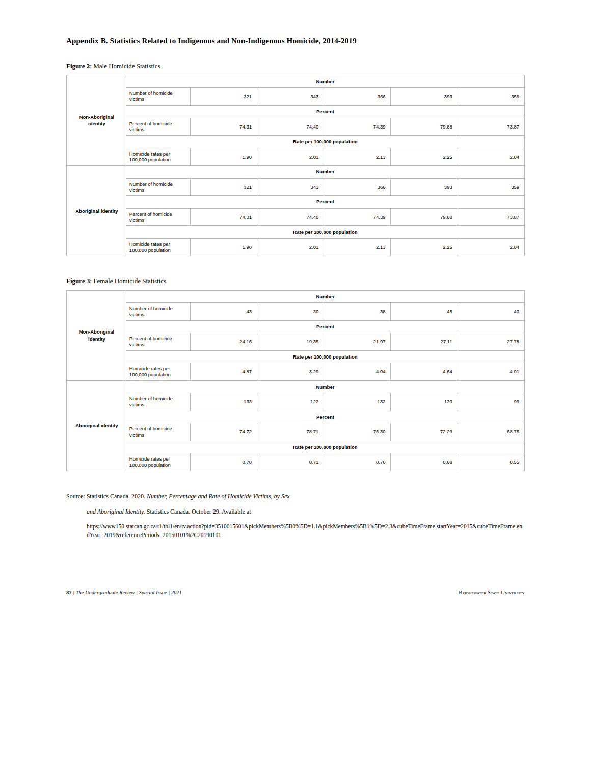Appendix B. Statistics Related to Indigenous and Non-Indigenous Homicide, 2014-2019
Figure 2: Male Homicide Statistics
| Non-Aboriginal identity | Number |
| Number of homicide victims | 321 | 343 | 366 | 393 | 359 |
| Percent |
| Percent of homicide victims | 74.31 | 74.40 | 74.39 | 79.88 | 73.87 |
| Rate per 100,000 population |
| Homicide rates per 100,000 population | 1.90 | 2.01 | 2.13 | 2.25 | 2.04 |
| Aboriginal identity | Number |
| Number of homicide victims | 321 | 343 | 366 | 393 | 359 |
| Percent |
| Percent of homicide victims | 74.31 | 74.40 | 74.39 | 79.88 | 73.87 |
| Rate per 100,000 population |
| Homicide rates per 100,000 population | 1.90 | 2.01 | 2.13 | 2.25 | 2.04 |
Figure 3: Female Homicide Statistics
| Non-Aboriginal identity | Number |
| Number of homicide victims | 43 | 30 | 38 | 45 | 40 |
| Percent |
| Percent of homicide victims | 24.16 | 19.35 | 21.97 | 27.11 | 27.78 |
| Rate per 100,000 population |
| Homicide rates per 100,000 population | 4.87 | 3.29 | 4.04 | 4.64 | 4.01 |
| Aboriginal identity | Number |
| Number of homicide victims | 133 | 122 | 132 | 120 | 99 |
| Percent |
| Percent of homicide victims | 74.72 | 78.71 | 76.30 | 72.29 | 68.75 |
| Rate per 100,000 population |
| Homicide rates per 100,000 population | 0.78 | 0.71 | 0.76 | 0.68 | 0.55 |
Source: Statistics Canada. 2020. Number, Percentage and Rate of Homicide Victims, by Sex
and Aboriginal Identity. Statistics Canada. October 29. Available at
https://www150.statcan.gc.ca/t1/tbl1/en/tv.action?pid=3510015601&pickMembers%5B0%5D=1.1&pickMembers%5B1%5D=2.3&cubeTimeFrame.startYear=2015&cubeTimeFrame.endYear=2019&referencePeriods=20150101%2C20190101.
87 | The Undergraduate Review | Special Issue | 2021
Bridgewater State University